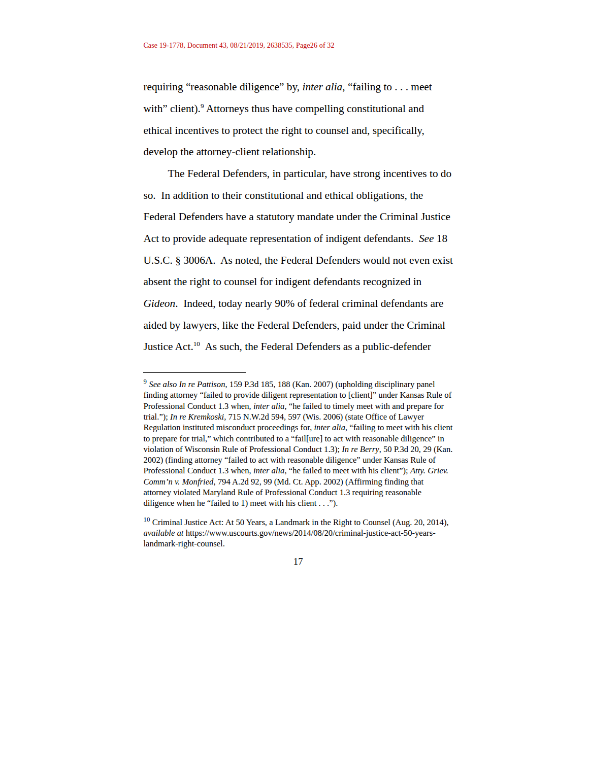Case 19-1778, Document 43, 08/21/2019, 2638535, Page26 of 32
requiring “reasonable diligence” by, inter alia, “failing to . . . meet with” client).9 Attorneys thus have compelling constitutional and ethical incentives to protect the right to counsel and, specifically, develop the attorney-client relationship.
The Federal Defenders, in particular, have strong incentives to do so. In addition to their constitutional and ethical obligations, the Federal Defenders have a statutory mandate under the Criminal Justice Act to provide adequate representation of indigent defendants. See 18 U.S.C. § 3006A. As noted, the Federal Defenders would not even exist absent the right to counsel for indigent defendants recognized in Gideon. Indeed, today nearly 90% of federal criminal defendants are aided by lawyers, like the Federal Defenders, paid under the Criminal Justice Act.10 As such, the Federal Defenders as a public-defender
9 See also In re Pattison, 159 P.3d 185, 188 (Kan. 2007) (upholding disciplinary panel finding attorney “failed to provide diligent representation to [client]” under Kansas Rule of Professional Conduct 1.3 when, inter alia, “he failed to timely meet with and prepare for trial.”); In re Kremkoski, 715 N.W.2d 594, 597 (Wis. 2006) (state Office of Lawyer Regulation instituted misconduct proceedings for, inter alia, “failing to meet with his client to prepare for trial,” which contributed to a “fail[ure] to act with reasonable diligence” in violation of Wisconsin Rule of Professional Conduct 1.3); In re Berry, 50 P.3d 20, 29 (Kan. 2002) (finding attorney “failed to act with reasonable diligence” under Kansas Rule of Professional Conduct 1.3 when, inter alia, “he failed to meet with his client”); Atty. Griev. Comm’n v. Monfried, 794 A.2d 92, 99 (Md. Ct. App. 2002) (Affirming finding that attorney violated Maryland Rule of Professional Conduct 1.3 requiring reasonable diligence when he “failed to 1) meet with his client . . .”).
10 Criminal Justice Act: At 50 Years, a Landmark in the Right to Counsel (Aug. 20, 2014), available at https://www.uscourts.gov/news/2014/08/20/criminal-justice-act-50-years-landmark-right-counsel.
17